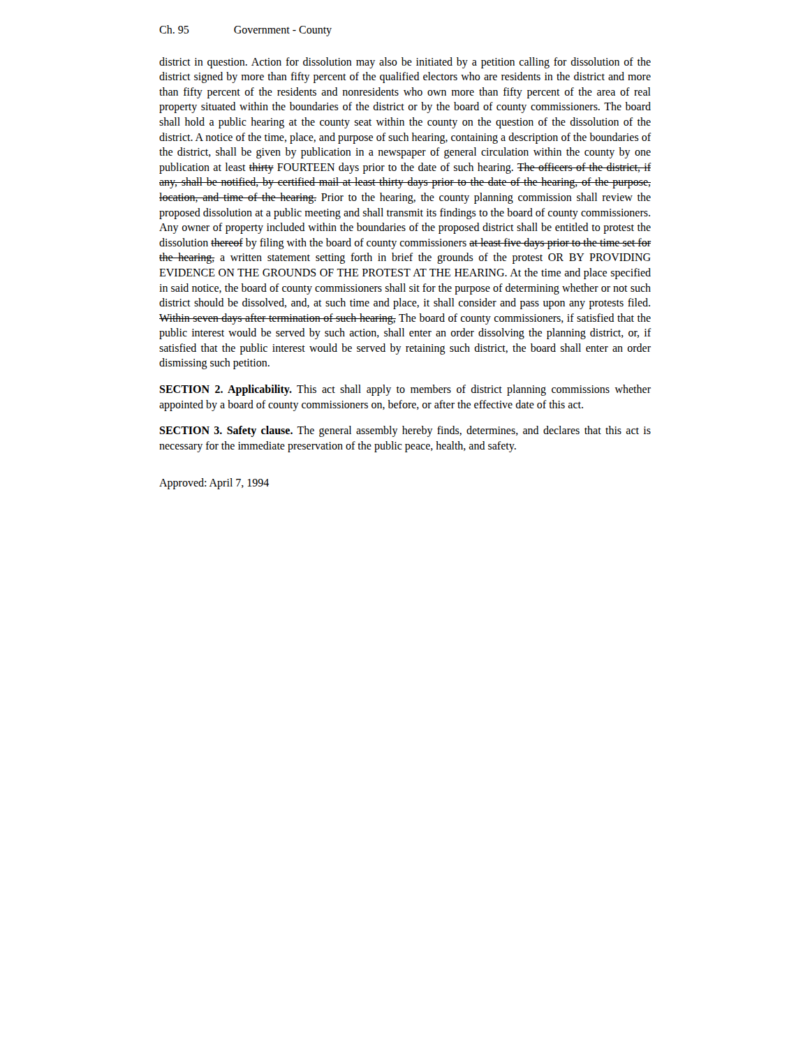Ch. 95 Government - County
district in question. Action for dissolution may also be initiated by a petition calling for dissolution of the district signed by more than fifty percent of the qualified electors who are residents in the district and more than fifty percent of the residents and nonresidents who own more than fifty percent of the area of real property situated within the boundaries of the district or by the board of county commissioners. The board shall hold a public hearing at the county seat within the county on the question of the dissolution of the district. A notice of the time, place, and purpose of such hearing, containing a description of the boundaries of the district, shall be given by publication in a newspaper of general circulation within the county by one publication at least thirty FOURTEEN days prior to the date of such hearing. The officers of the district, if any, shall be notified, by certified mail at least thirty days prior to the date of the hearing, of the purpose, location, and time of the hearing. Prior to the hearing, the county planning commission shall review the proposed dissolution at a public meeting and shall transmit its findings to the board of county commissioners. Any owner of property included within the boundaries of the proposed district shall be entitled to protest the dissolution thereof by filing with the board of county commissioners at least five days prior to the time set for the hearing, a written statement setting forth in brief the grounds of the protest OR BY PROVIDING EVIDENCE ON THE GROUNDS OF THE PROTEST AT THE HEARING. At the time and place specified in said notice, the board of county commissioners shall sit for the purpose of determining whether or not such district should be dissolved, and, at such time and place, it shall consider and pass upon any protests filed. Within seven days after termination of such hearing, The board of county commissioners, if satisfied that the public interest would be served by such action, shall enter an order dissolving the planning district, or, if satisfied that the public interest would be served by retaining such district, the board shall enter an order dismissing such petition.
SECTION 2. Applicability. This act shall apply to members of district planning commissions whether appointed by a board of county commissioners on, before, or after the effective date of this act.
SECTION 3. Safety clause. The general assembly hereby finds, determines, and declares that this act is necessary for the immediate preservation of the public peace, health, and safety.
Approved: April 7, 1994